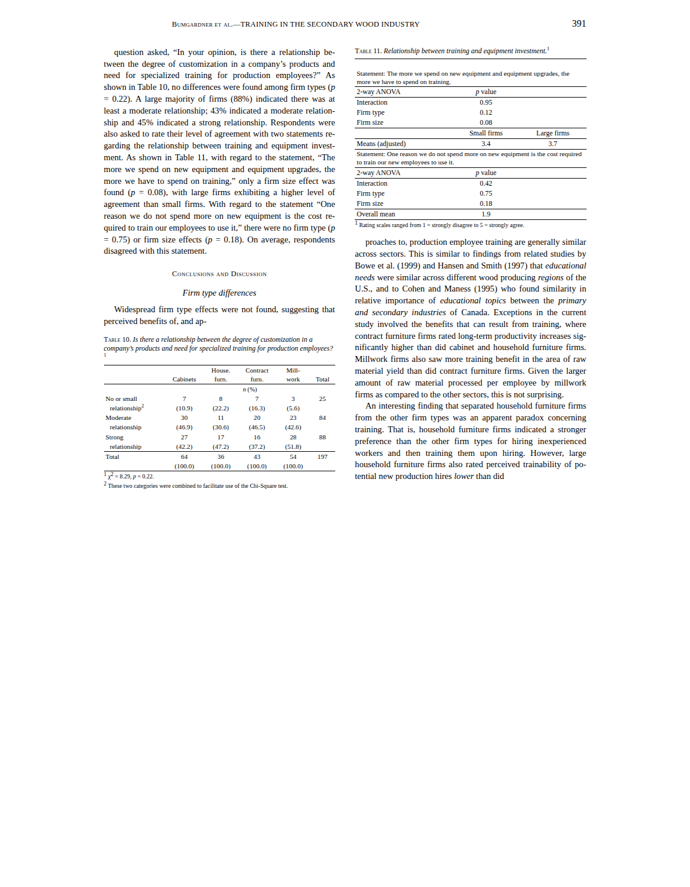Bumgardner et al.—TRAINING IN THE SECONDARY WOOD INDUSTRY 391
question asked, “In your opinion, is there a relationship between the degree of customization in a company’s products and need for specialized training for production employees?” As shown in Table 10, no differences were found among firm types (p = 0.22). A large majority of firms (88%) indicated there was at least a moderate relationship; 43% indicated a moderate relationship and 45% indicated a strong relationship. Respondents were also asked to rate their level of agreement with two statements regarding the relationship between training and equipment investment. As shown in Table 11, with regard to the statement, “The more we spend on new equipment and equipment upgrades, the more we have to spend on training,” only a firm size effect was found (p = 0.08), with large firms exhibiting a higher level of agreement than small firms. With regard to the statement “One reason we do not spend more on new equipment is the cost required to train our employees to use it,” there were no firm type (p = 0.75) or firm size effects (p = 0.18). On average, respondents disagreed with this statement.
Conclusions and Discussion
Firm type differences
Widespread firm type effects were not found, suggesting that perceived benefits of, and ap-
Table 10. Is there a relationship between the degree of customization in a company’s products and need for specialized training for production employees?1
| | Cabinets | House. furn. | Contract furn. | Mill- work | Total |
| --- | --- | --- | --- | --- | --- |
| | n (%) |
| No or small | 7 | 8 | 7 | 3 | 25 |
| relationship 2 | (10.9) | (22.2) | (16.3) | (5.6) | |
| Moderate | 30 | 11 | 20 | 23 | 84 |
| relationship | (46.9) | (30.6) | (46.5) | (42.6) | |
| Strong | 27 | 17 | 16 | 28 | 88 |
| relationship | (42.2) | (47.2) | (37.2) | (51.8) | |
| Total | 64 | 36 | 43 | 54 | 197 |
| | (100.0) | (100.0) | (100.0) | (100.0) | |
1 χ2 = 8.29, p = 0.22.
2 These two categories were combined to facilitate use of the Chi-Square test.
Table 11. Relationship between training and equipment investment.1
| Statement: The more we spend on new equipment and equipment upgrades, the more we have to spend on training. |
| 2-way ANOVA | p value | |
| Interaction | 0.95 | |
| Firm type | 0.12 | |
| Firm size | 0.08 | |
| | Small firms | Large firms |
| Means (adjusted) | 3.4 | 3.7 |
| Statement: One reason we do not spend more on new equipment is the cost required to train our new employees to use it. |
| 2-way ANOVA | p value | |
| Interaction | 0.42 | |
| Firm type | 0.75 | |
| Firm size | 0.18 | |
| Overall mean | 1.9 | |
1 Rating scales ranged from 1 = strongly disagree to 5 = strongly agree.
proaches to, production employee training are generally similar across sectors. This is similar to findings from related studies by Bowe et al. (1999) and Hansen and Smith (1997) that educational needs were similar across different wood producing regions of the U.S., and to Cohen and Maness (1995) who found similarity in relative importance of educational topics between the primary and secondary industries of Canada. Exceptions in the current study involved the benefits that can result from training, where contract furniture firms rated long-term productivity increases significantly higher than did cabinet and household furniture firms. Millwork firms also saw more training benefit in the area of raw material yield than did contract furniture firms. Given the larger amount of raw material processed per employee by millwork firms as compared to the other sectors, this is not surprising.
An interesting finding that separated household furniture firms from the other firm types was an apparent paradox concerning training. That is, household furniture firms indicated a stronger preference than the other firm types for hiring inexperienced workers and then training them upon hiring. However, large household furniture firms also rated perceived trainability of potential new production hires lower than did